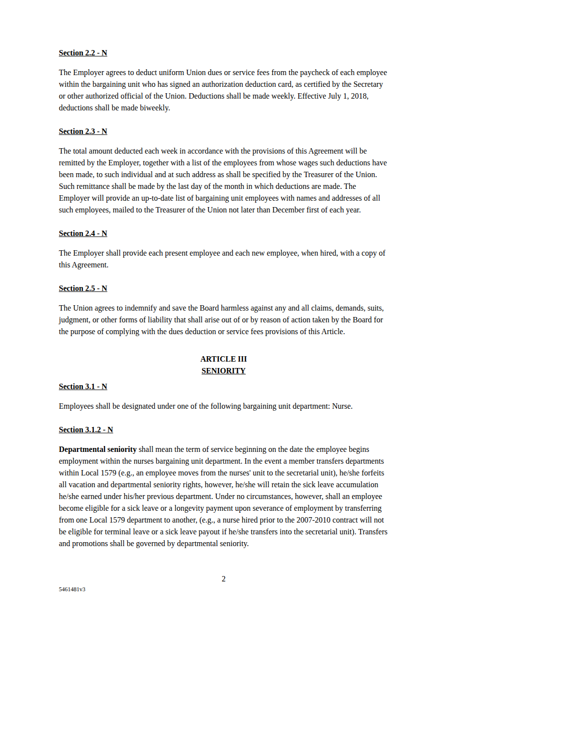Section 2.2 - N
The Employer agrees to deduct uniform Union dues or service fees from the paycheck of each employee within the bargaining unit who has signed an authorization deduction card, as certified by the Secretary or other authorized official of the Union. Deductions shall be made weekly. Effective July 1, 2018, deductions shall be made biweekly.
Section 2.3 - N
The total amount deducted each week in accordance with the provisions of this Agreement will be remitted by the Employer, together with a list of the employees from whose wages such deductions have been made, to such individual and at such address as shall be specified by the Treasurer of the Union. Such remittance shall be made by the last day of the month in which deductions are made. The Employer will provide an up-to-date list of bargaining unit employees with names and addresses of all such employees, mailed to the Treasurer of the Union not later than December first of each year.
Section 2.4 - N
The Employer shall provide each present employee and each new employee, when hired, with a copy of this Agreement.
Section 2.5 - N
The Union agrees to indemnify and save the Board harmless against any and all claims, demands, suits, judgment, or other forms of liability that shall arise out of or by reason of action taken by the Board for the purpose of complying with the dues deduction or service fees provisions of this Article.
ARTICLE III
SENIORITY
Section 3.1 - N
Employees shall be designated under one of the following bargaining unit department: Nurse.
Section 3.1.2 - N
Departmental seniority shall mean the term of service beginning on the date the employee begins employment within the nurses bargaining unit department. In the event a member transfers departments within Local 1579 (e.g., an employee moves from the nurses' unit to the secretarial unit), he/she forfeits all vacation and departmental seniority rights, however, he/she will retain the sick leave accumulation he/she earned under his/her previous department. Under no circumstances, however, shall an employee become eligible for a sick leave or a longevity payment upon severance of employment by transferring from one Local 1579 department to another, (e.g., a nurse hired prior to the 2007-2010 contract will not be eligible for terminal leave or a sick leave payout if he/she transfers into the secretarial unit). Transfers and promotions shall be governed by departmental seniority.
2
5461481v3